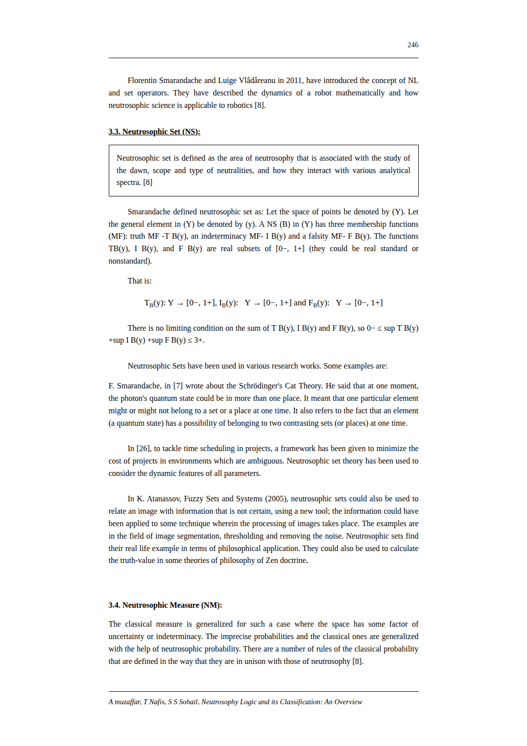246
Florentin Smarandache and Luige Vlâdâreanu in 2011, have introduced the concept of NL and set operators. They have described the dynamics of a robot mathematically and how neutrosophic science is applicable to robotics [8].
3.3. Neutrosophic Set (NS):
Neutrosophic set is defined as the area of neutrosophy that is associated with the study of the dawn, scope and type of neutralities, and how they interact with various analytical spectra. [8]
Smarandache defined neutrosophic set as: Let the space of points be denoted by (Y). Let the general element in (Y) be denoted by (y). A NS (B) in (Y) has three membership functions (MF): truth MF -T B(y), an indeterminacy MF- I B(y) and a falsity MF- F B(y). The functions TB(y), I B(y), and F B(y) are real subsets of [0−, 1+] (they could be real standard or nonstandard).
That is:
TB(y): Y → [0−, 1+], IB(y): Y → [0−, 1+] and FB(y): Y → [0−, 1+]
There is no limiting condition on the sum of T B(y), I B(y) and F B(y), so 0− ≤ sup T B(y) +sup I B(y) +sup F B(y) ≤ 3+.
Neutrosophic Sets have been used in various research works. Some examples are:
F. Smarandache, in [7] wrote about the Schrödinger's Cat Theory. He said that at one moment, the photon's quantum state could be in more than one place. It meant that one particular element might or might not belong to a set or a place at one time. It also refers to the fact that an element (a quantum state) has a possibility of belonging to two contrasting sets (or places) at one time.
In [26], to tackle time scheduling in projects, a framework has been given to minimize the cost of projects in environments which are ambiguous. Neutrosophic set theory has been used to consider the dynamic features of all parameters.
In K. Atanassov, Fuzzy Sets and Systems (2005), neutrosophic sets could also be used to relate an image with information that is not certain, using a new tool; the information could have been applied to some technique wherein the processing of images takes place. The examples are in the field of image segmentation, thresholding and removing the noise. Neutrosophic sets find their real life example in terms of philosophical application. They could also be used to calculate the truth-value in some theories of philosophy of Zen doctrine.
3.4. Neutrosophic Measure (NM):
The classical measure is generalized for such a case where the space has some factor of uncertainty or indeterminacy. The imprecise probabilities and the classical ones are generalized with the help of neutrosophic probability. There are a number of rules of the classical probability that are defined in the way that they are in unison with those of neutrosophy [8].
A muzaffar, T Nafis, S S Sohail, Neutrosophy Logic and its Classification: An Overview